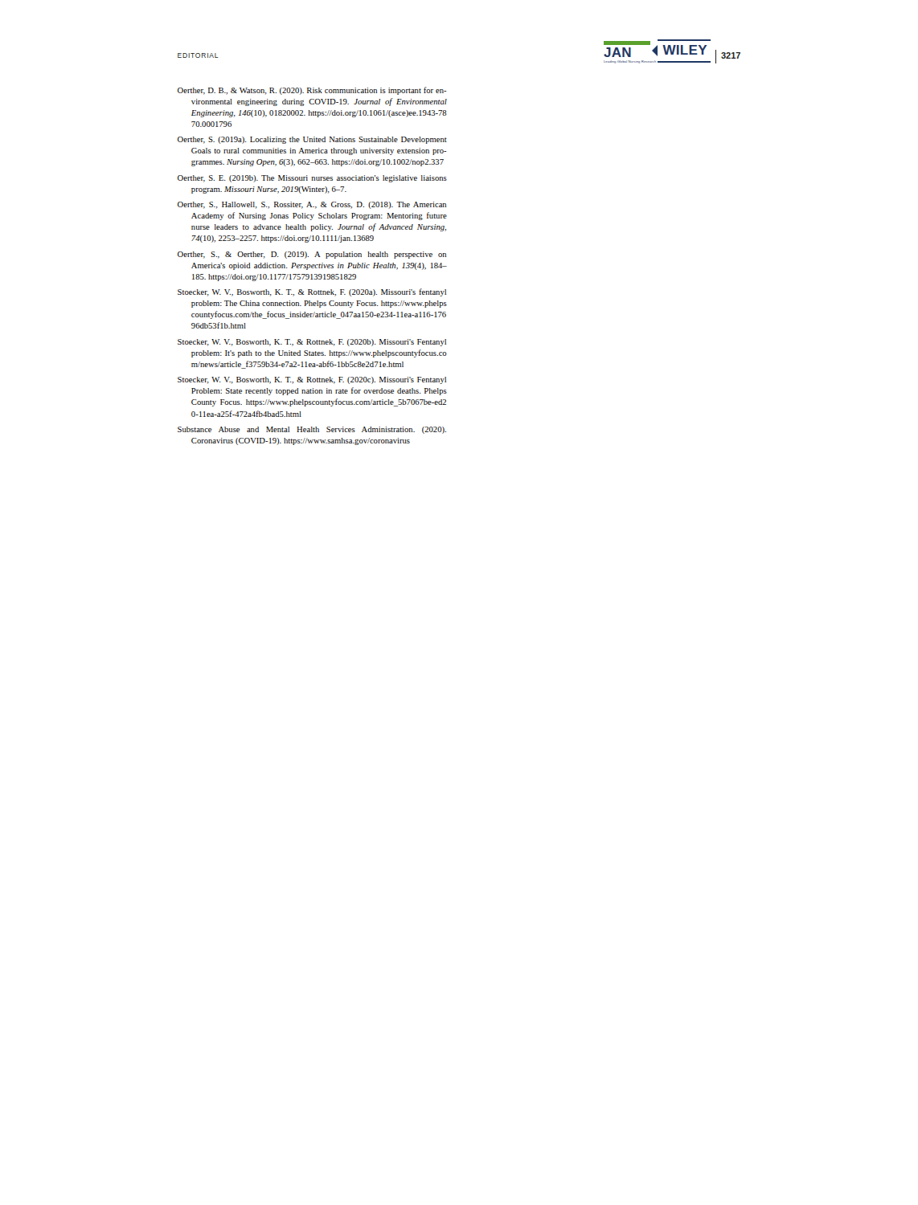Editorial
JAN Leading Global Nursing Research
WILEY
3217
Oerther, D. B., & Watson, R. (2020). Risk communication is important for environmental engineering during COVID-19. Journal of Environmental Engineering, 146(10), 01820002. https://doi.org/10.1061/(asce)ee.1943-7870.0001796
Oerther, S. (2019a). Localizing the United Nations Sustainable Development Goals to rural communities in America through university extension programmes. Nursing Open, 6(3), 662–663. https://doi.org/10.1002/nop2.337
Oerther, S. E. (2019b). The Missouri nurses association's legislative liaisons program. Missouri Nurse, 2019(Winter), 6–7.
Oerther, S., Hallowell, S., Rossiter, A., & Gross, D. (2018). The American Academy of Nursing Jonas Policy Scholars Program: Mentoring future nurse leaders to advance health policy. Journal of Advanced Nursing, 74(10), 2253–2257. https://doi.org/10.1111/jan.13689
Oerther, S., & Oerther, D. (2019). A population health perspective on America's opioid addiction. Perspectives in Public Health, 139(4), 184–185. https://doi.org/10.1177/1757913919851829
Stoecker, W. V., Bosworth, K. T., & Rottnek, F. (2020a). Missouri's fentanyl problem: The China connection. Phelps County Focus. https://www.phelpscountyfocus.com/the_focus_insider/article_047aa150-e234-11ea-a116-17696db53f1b.html
Stoecker, W. V., Bosworth, K. T., & Rottnek, F. (2020b). Missouri's Fentanyl problem: It's path to the United States. https://www.phelpscountyfocus.com/news/article_f3759b34-e7a2-11ea-abf6-1bb5c8e2d71e.html
Stoecker, W. V., Bosworth, K. T., & Rottnek, F. (2020c). Missouri's Fentanyl Problem: State recently topped nation in rate for overdose deaths. Phelps County Focus. https://www.phelpscountyfocus.com/article_5b7067be-ed20-11ea-a25f-472a4fb4bad5.html
Substance Abuse and Mental Health Services Administration. (2020). Coronavirus (COVID-19). https://www.samhsa.gov/coronavirus